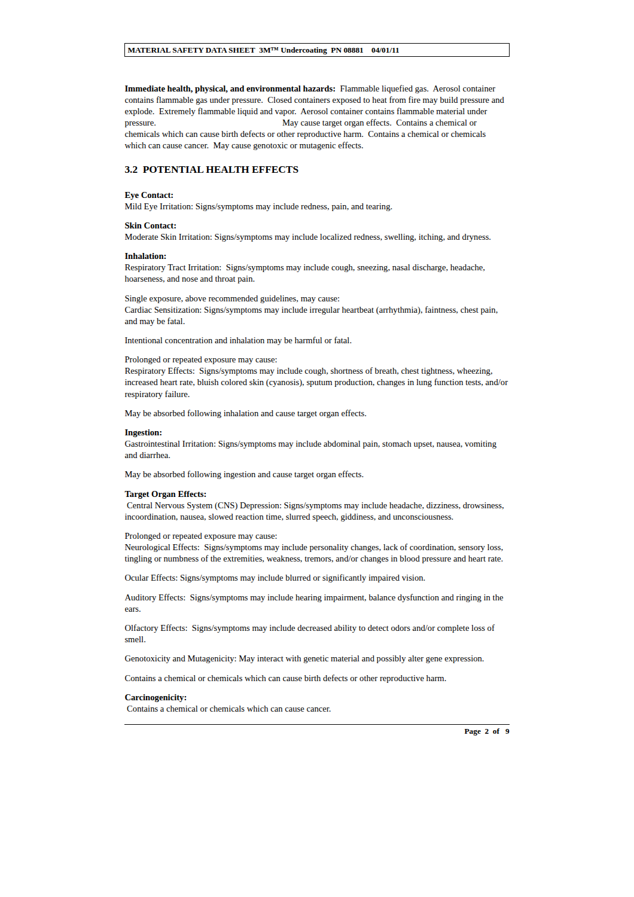MATERIAL SAFETY DATA SHEET 3M™ Undercoating PN 08881 04/01/11
Immediate health, physical, and environmental hazards: Flammable liquefied gas. Aerosol container contains flammable gas under pressure. Closed containers exposed to heat from fire may build pressure and explode. Extremely flammable liquid and vapor. Aerosol container contains flammable material under pressure. May cause target organ effects. Contains a chemical or chemicals which can cause birth defects or other reproductive harm. Contains a chemical or chemicals which can cause cancer. May cause genotoxic or mutagenic effects.
3.2 POTENTIAL HEALTH EFFECTS
Eye Contact:
Mild Eye Irritation: Signs/symptoms may include redness, pain, and tearing.
Skin Contact:
Moderate Skin Irritation: Signs/symptoms may include localized redness, swelling, itching, and dryness.
Inhalation:
Respiratory Tract Irritation: Signs/symptoms may include cough, sneezing, nasal discharge, headache, hoarseness, and nose and throat pain.
Single exposure, above recommended guidelines, may cause:
Cardiac Sensitization: Signs/symptoms may include irregular heartbeat (arrhythmia), faintness, chest pain, and may be fatal.
Intentional concentration and inhalation may be harmful or fatal.
Prolonged or repeated exposure may cause:
Respiratory Effects: Signs/symptoms may include cough, shortness of breath, chest tightness, wheezing, increased heart rate, bluish colored skin (cyanosis), sputum production, changes in lung function tests, and/or respiratory failure.
May be absorbed following inhalation and cause target organ effects.
Ingestion:
Gastrointestinal Irritation: Signs/symptoms may include abdominal pain, stomach upset, nausea, vomiting and diarrhea.
May be absorbed following ingestion and cause target organ effects.
Target Organ Effects:
Central Nervous System (CNS) Depression: Signs/symptoms may include headache, dizziness, drowsiness, incoordination, nausea, slowed reaction time, slurred speech, giddiness, and unconsciousness.
Prolonged or repeated exposure may cause:
Neurological Effects: Signs/symptoms may include personality changes, lack of coordination, sensory loss, tingling or numbness of the extremities, weakness, tremors, and/or changes in blood pressure and heart rate.
Ocular Effects: Signs/symptoms may include blurred or significantly impaired vision.
Auditory Effects: Signs/symptoms may include hearing impairment, balance dysfunction and ringing in the ears.
Olfactory Effects: Signs/symptoms may include decreased ability to detect odors and/or complete loss of smell.
Genotoxicity and Mutagenicity: May interact with genetic material and possibly alter gene expression.
Contains a chemical or chemicals which can cause birth defects or other reproductive harm.
Carcinogenicity:
Contains a chemical or chemicals which can cause cancer.
Page 2 of 9